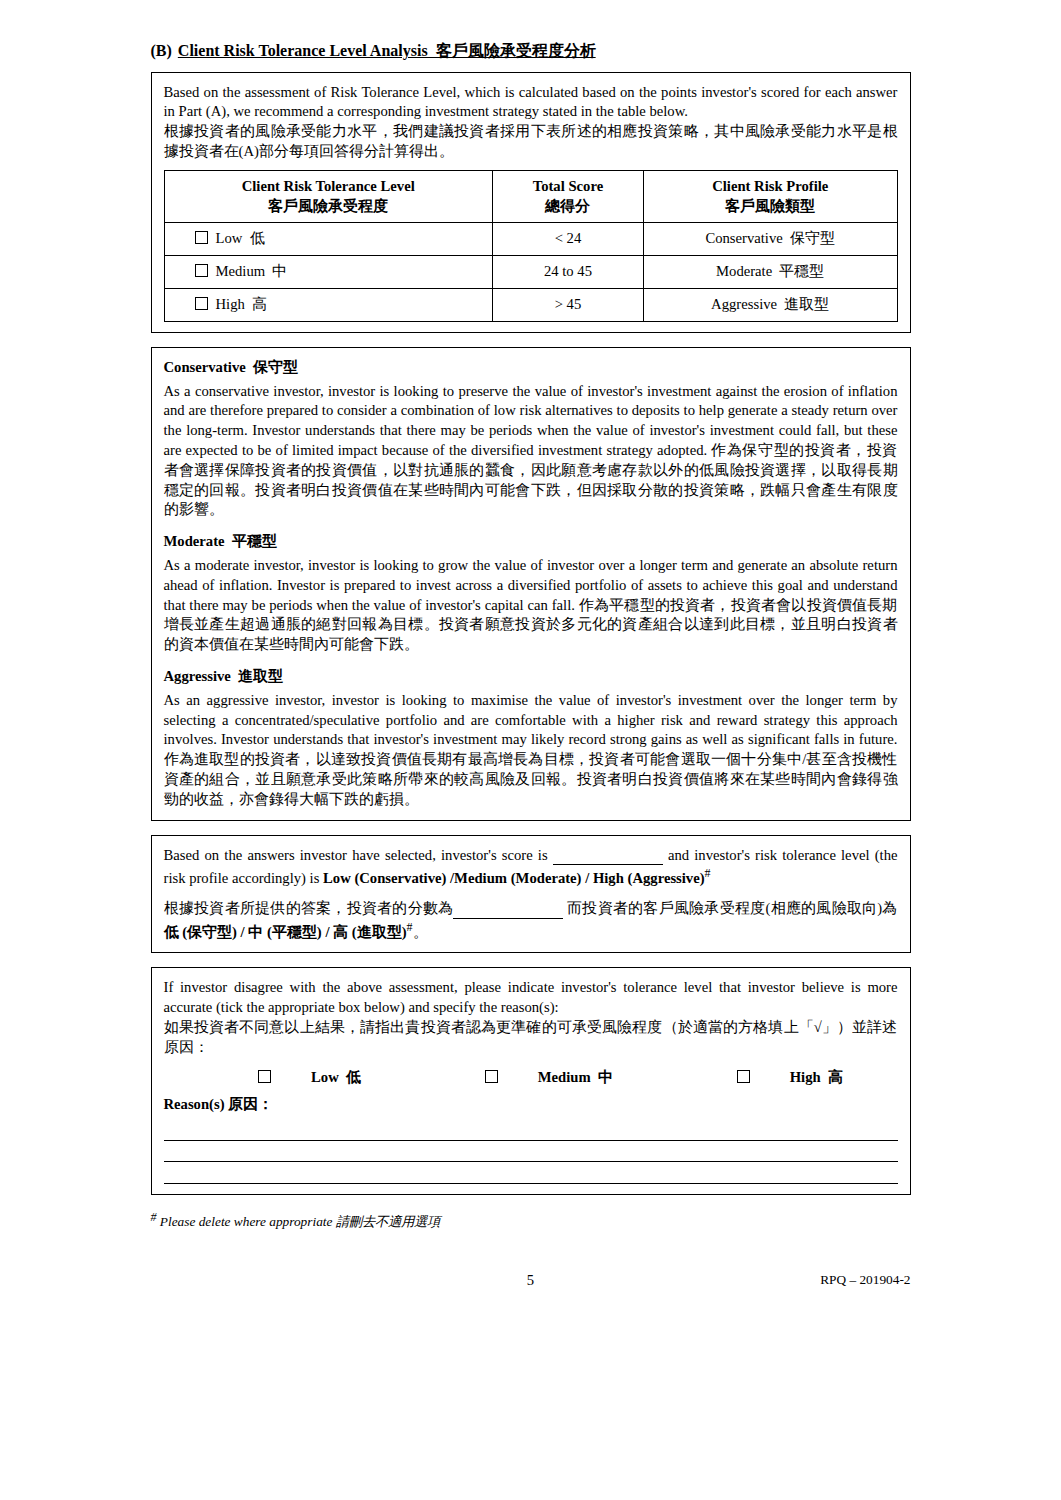(B) Client Risk Tolerance Level Analysis 客戶風險承受程度分析
Based on the assessment of Risk Tolerance Level, which is calculated based on the points investor's scored for each answer in Part (A), we recommend a corresponding investment strategy stated in the table below.
根據投資者的風險承受能力水平，我們建議投資者採用下表所述的相應投資策略，其中風險承受能力水平是根據投資者在(A)部分每項回答得分計算得出。
| Client Risk Tolerance Level 客戶風險承受程度 | Total Score 總得分 | Client Risk Profile 客戶風險類型 |
| --- | --- | --- |
| Low 低 | < 24 | Conservative 保守型 |
| Medium 中 | 24 to 45 | Moderate 平穩型 |
| High 高 | > 45 | Aggressive 進取型 |
Conservative 保守型
As a conservative investor, investor is looking to preserve the value of investor's investment against the erosion of inflation and are therefore prepared to consider a combination of low risk alternatives to deposits to help generate a steady return over the long-term. Investor understands that there may be periods when the value of investor's investment could fall, but these are expected to be of limited impact because of the diversified investment strategy adopted. 作為保守型的投資者，投資者會選擇保障投資者的投資價值，以對抗通脹的蠶食，因此願意考慮存款以外的低風險投資選擇，以取得長期穩定的回報。投資者明白投資價值在某些時間內可能會下跌，但因採取分散的投資策略，跌幅只會產生有限度的影響。
Moderate 平穩型
As a moderate investor, investor is looking to grow the value of investor over a longer term and generate an absolute return ahead of inflation. Investor is prepared to invest across a diversified portfolio of assets to achieve this goal and understand that there may be periods when the value of investor's capital can fall. 作為平穩型的投資者，投資者會以投資價值長期增長並產生超過通脹的絕對回報為目標。投資者願意投資於多元化的資產組合以達到此目標，並且明白投資者的資本價值在某些時間內可能會下跌。
Aggressive 進取型
As an aggressive investor, investor is looking to maximise the value of investor's investment over the longer term by selecting a concentrated/speculative portfolio and are comfortable with a higher risk and reward strategy this approach involves. Investor understands that investor's investment may likely record strong gains as well as significant falls in future. 作為進取型的投資者，以達致投資價值長期有最高增長為目標，投資者可能會選取一個十分集中/甚至含投機性資產的組合，並且願意承受此策略所帶來的較高風險及回報。投資者明白投資價值將來在某些時間內會錄得強勁的收益，亦會錄得大幅下跌的虧損。
Based on the answers investor have selected, investor's score is and investor's risk tolerance level (the risk profile accordingly) is Low (Conservative) /Medium (Moderate) / High (Aggressive)#
根據投資者所提供的答案，投資者的分數為 而投資者的客戶風險承受程度(相應的風險取向)為低 (保守型) / 中 (平穩型) / 高 (進取型)#。
If investor disagree with the above assessment, please indicate investor's tolerance level that investor believe is more accurate (tick the appropriate box below) and specify the reason(s):
如果投資者不同意以上結果，請指出貴投資者認為更準確的可承受風險程度（於適當的方格填上「√」）並詳述原因：
Low 低 Medium 中 High 高
Reason(s) 原因：
# Please delete where appropriate 請刪去不適用選項
RPQ – 201904-2
5